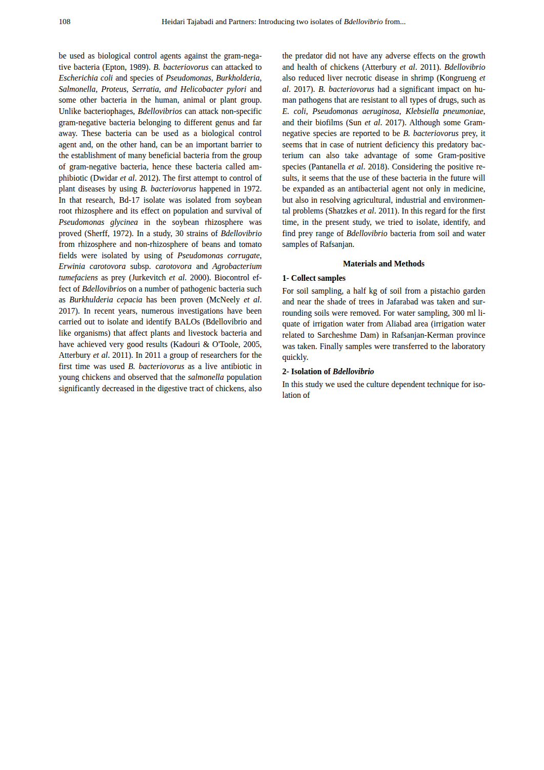108 Heidari Tajabadi and Partners: Introducing two isolates of Bdellovibrio from...
be used as biological control agents against the gram-negative bacteria (Epton, 1989). B. bacteriovorus can attacked to Escherichia coli and species of Pseudomonas, Burkholderia, Salmonella, Proteus, Serratia, and Helicobacter pylori and some other bacteria in the human, animal or plant group. Unlike bacteriophages, Bdellovibrios can attack non-specific gram-negative bacteria belonging to different genus and far away. These bacteria can be used as a biological control agent and, on the other hand, can be an important barrier to the establishment of many beneficial bacteria from the group of gram-negative bacteria, hence these bacteria called amphibiotic (Dwidar et al. 2012). The first attempt to control of plant diseases by using B. bacteriovorus happened in 1972. In that research, Bd-17 isolate was isolated from soybean root rhizosphere and its effect on population and survival of Pseudomonas glycinea in the soybean rhizosphere was proved (Sherff, 1972). In a study, 30 strains of Bdellovibrio from rhizosphere and non-rhizosphere of beans and tomato fields were isolated by using of Pseudomonas corrugate, Erwinia carotovora subsp. carotovora and Agrobacterium tumefaciens as prey (Jurkevitch et al. 2000). Biocontrol effect of Bdellovibrios on a number of pathogenic bacteria such as Burkhulderia cepacia has been proven (McNeely et al. 2017). In recent years, numerous investigations have been carried out to isolate and identify BALOs (Bdellovibrio and like organisms) that affect plants and livestock bacteria and have achieved very good results (Kadouri & O'Toole, 2005, Atterbury et al. 2011). In 2011 a group of researchers for the first time was used B. bacteriovorus as a live antibiotic in young chickens and observed that the salmonella population significantly decreased in the digestive tract of chickens, also the predator did not have any adverse effects on the growth and health of chickens (Atterbury et al. 2011). Bdellovibrio also reduced liver necrotic disease in shrimp (Kongrueng et al. 2017). B. bacteriovorus had a significant impact on human pathogens that are resistant to all types of drugs, such as E. coli, Pseudomonas aeruginosa, Klebsiella pneumoniae, and their biofilms (Sun et al. 2017). Although some Gram-negative species are reported to be B. bacteriovorus prey, it seems that in case of nutrient deficiency this predatory bacterium can also take advantage of some Gram-positive species (Pantanella et al. 2018). Considering the positive results, it seems that the use of these bacteria in the future will be expanded as an antibacterial agent not only in medicine, but also in resolving agricultural, industrial and environmental problems (Shatzkes et al. 2011). In this regard for the first time, in the present study, we tried to isolate, identify, and find prey range of Bdellovibrio bacteria from soil and water samples of Rafsanjan.
Materials and Methods
1- Collect samples
For soil sampling, a half kg of soil from a pistachio garden and near the shade of trees in Jafarabad was taken and surrounding soils were removed. For water sampling, 300 ml liquate of irrigation water from Aliabad area (irrigation water related to Sarcheshme Dam) in Rafsanjan-Kerman province was taken. Finally samples were transferred to the laboratory quickly.
2- Isolation of Bdellovibrio
In this study we used the culture dependent technique for isolation of